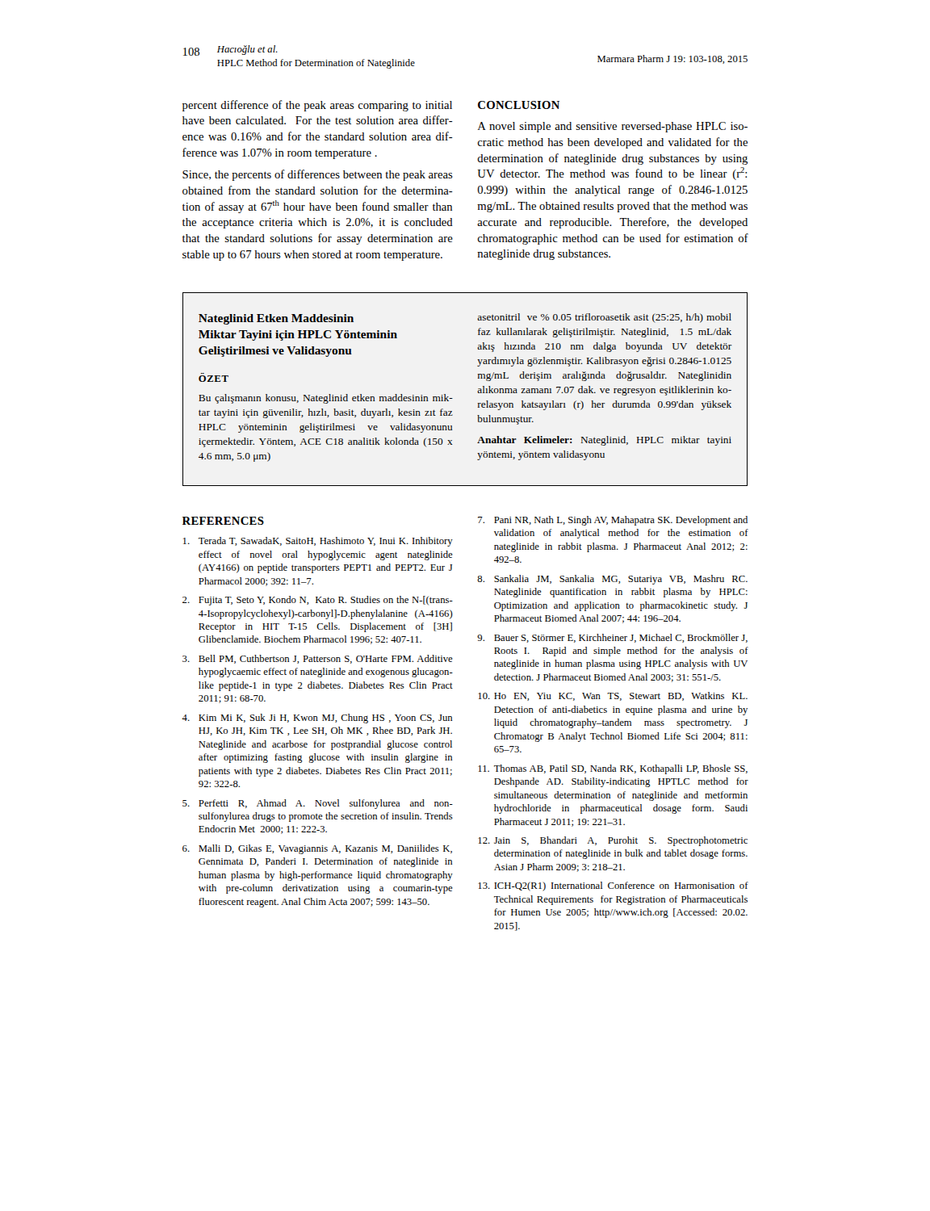108
Hacıoğlu et al.
HPLC Method for Determination of Nateglinide
Marmara Pharm J 19: 103-108, 2015
percent difference of the peak areas comparing to initial have been calculated. For the test solution area difference was 0.16% and for the standard solution area difference was 1.07% in room temperature .
Since, the percents of differences between the peak areas obtained from the standard solution for the determination of assay at 67th hour have been found smaller than the acceptance criteria which is 2.0%, it is concluded that the standard solutions for assay determination are stable up to 67 hours when stored at room temperature.
CONCLUSION
A novel simple and sensitive reversed-phase HPLC isocratic method has been developed and validated for the determination of nateglinide drug substances by using UV detector. The method was found to be linear (r2: 0.999) within the analytical range of 0.2846-1.0125 mg/mL. The obtained results proved that the method was accurate and reproducible. Therefore, the developed chromatographic method can be used for estimation of nateglinide drug substances.
Nateglinid Etken Maddesinin
Miktar Tayini için HPLC Yönteminin
Geliştirilmesi ve Validasyonu
ÖZET
Bu çalışmanın konusu, Nateglinid etken maddesinin miktar tayini için güvenilir, hızlı, basit, duyarlı, kesin zıt faz HPLC yönteminin geliştirilmesi ve validasyonunu içermektedir. Yöntem, ACE C18 analitik kolonda (150 x 4.6 mm, 5.0 μm)
asetonitril ve % 0.05 trifloroasetik asit (25:25, h/h) mobil faz kullanılarak geliştirilmiştir. Nateglinid, 1.5 mL/dak akış hızında 210 nm dalga boyunda UV detektör yardımıyla gözlenmiştir. Kalibrasyon eğrisi 0.2846-1.0125 mg/mL derişim aralığında doğrusaldır. Nateglinidin alıkonma zamanı 7.07 dak. ve regresyon eşitliklerinin korelasyon katsayıları (r) her durumda 0.99'dan yüksek bulunmuştur.
Anahtar Kelimeler: Nateglinid, HPLC miktar tayini yöntemi, yöntem validasyonu
REFERENCES
Terada T, SawadaK, SaitoH, Hashimoto Y, Inui K. Inhibitory effect of novel oral hypoglycemic agent nateglinide (AY4166) on peptide transporters PEPT1 and PEPT2. Eur J Pharmacol 2000; 392: 11–7.
Fujita T, Seto Y, Kondo N, Kato R. Studies on the N-[(trans-4-Isopropylcyclohexyl)-carbonyl]-D.phenylalanine (A-4166) Receptor in HIT T-15 Cells. Displacement of [3H] Glibenclamide. Biochem Pharmacol 1996; 52: 407-11.
Bell PM, Cuthbertson J, Patterson S, O'Harte FPM. Additive hypoglycaemic effect of nateglinide and exogenous glucagon-like peptide-1 in type 2 diabetes. Diabetes Res Clin Pract 2011; 91: 68-70.
Kim Mi K, Suk Ji H, Kwon MJ, Chung HS , Yoon CS, Jun HJ, Ko JH, Kim TK , Lee SH, Oh MK , Rhee BD, Park JH. Nateglinide and acarbose for postprandial glucose control after optimizing fasting glucose with insulin glargine in patients with type 2 diabetes. Diabetes Res Clin Pract 2011; 92: 322-8.
Perfetti R, Ahmad A. Novel sulfonylurea and non-sulfonylurea drugs to promote the secretion of insulin. Trends Endocrin Met 2000; 11: 222-3.
Malli D, Gikas E, Vavagiannis A, Kazanis M, Daniilides K, Gennimata D, Panderi I. Determination of nateglinide in human plasma by high-performance liquid chromatography with pre-column derivatization using a coumarin-type fluorescent reagent. Anal Chim Acta 2007; 599: 143–50.
Pani NR, Nath L, Singh AV, Mahapatra SK. Development and validation of analytical method for the estimation of nateglinide in rabbit plasma. J Pharmaceut Anal 2012; 2: 492–8.
Sankalia JM, Sankalia MG, Sutariya VB, Mashru RC. Nateglinide quantification in rabbit plasma by HPLC: Optimization and application to pharmacokinetic study. J Pharmaceut Biomed Anal 2007; 44: 196–204.
Bauer S, Störmer E, Kirchheiner J, Michael C, Brockmöller J, Roots I. Rapid and simple method for the analysis of nateglinide in human plasma using HPLC analysis with UV detection. J Pharmaceut Biomed Anal 2003; 31: 551-/5.
Ho EN, Yiu KC, Wan TS, Stewart BD, Watkins KL. Detection of anti-diabetics in equine plasma and urine by liquid chromatography–tandem mass spectrometry. J Chromatogr B Analyt Technol Biomed Life Sci 2004; 811: 65–73.
Thomas AB, Patil SD, Nanda RK, Kothapalli LP, Bhosle SS, Deshpande AD. Stability-indicating HPTLC method for simultaneous determination of nateglinide and metformin hydrochloride in pharmaceutical dosage form. Saudi Pharmaceut J 2011; 19: 221–31.
Jain S, Bhandari A, Purohit S. Spectrophotometric determination of nateglinide in bulk and tablet dosage forms. Asian J Pharm 2009; 3: 218–21.
ICH-Q2(R1) International Conference on Harmonisation of Technical Requirements for Registration of Pharmaceuticals for Humen Use 2005; http//www.ich.org [Accessed: 20.02. 2015].